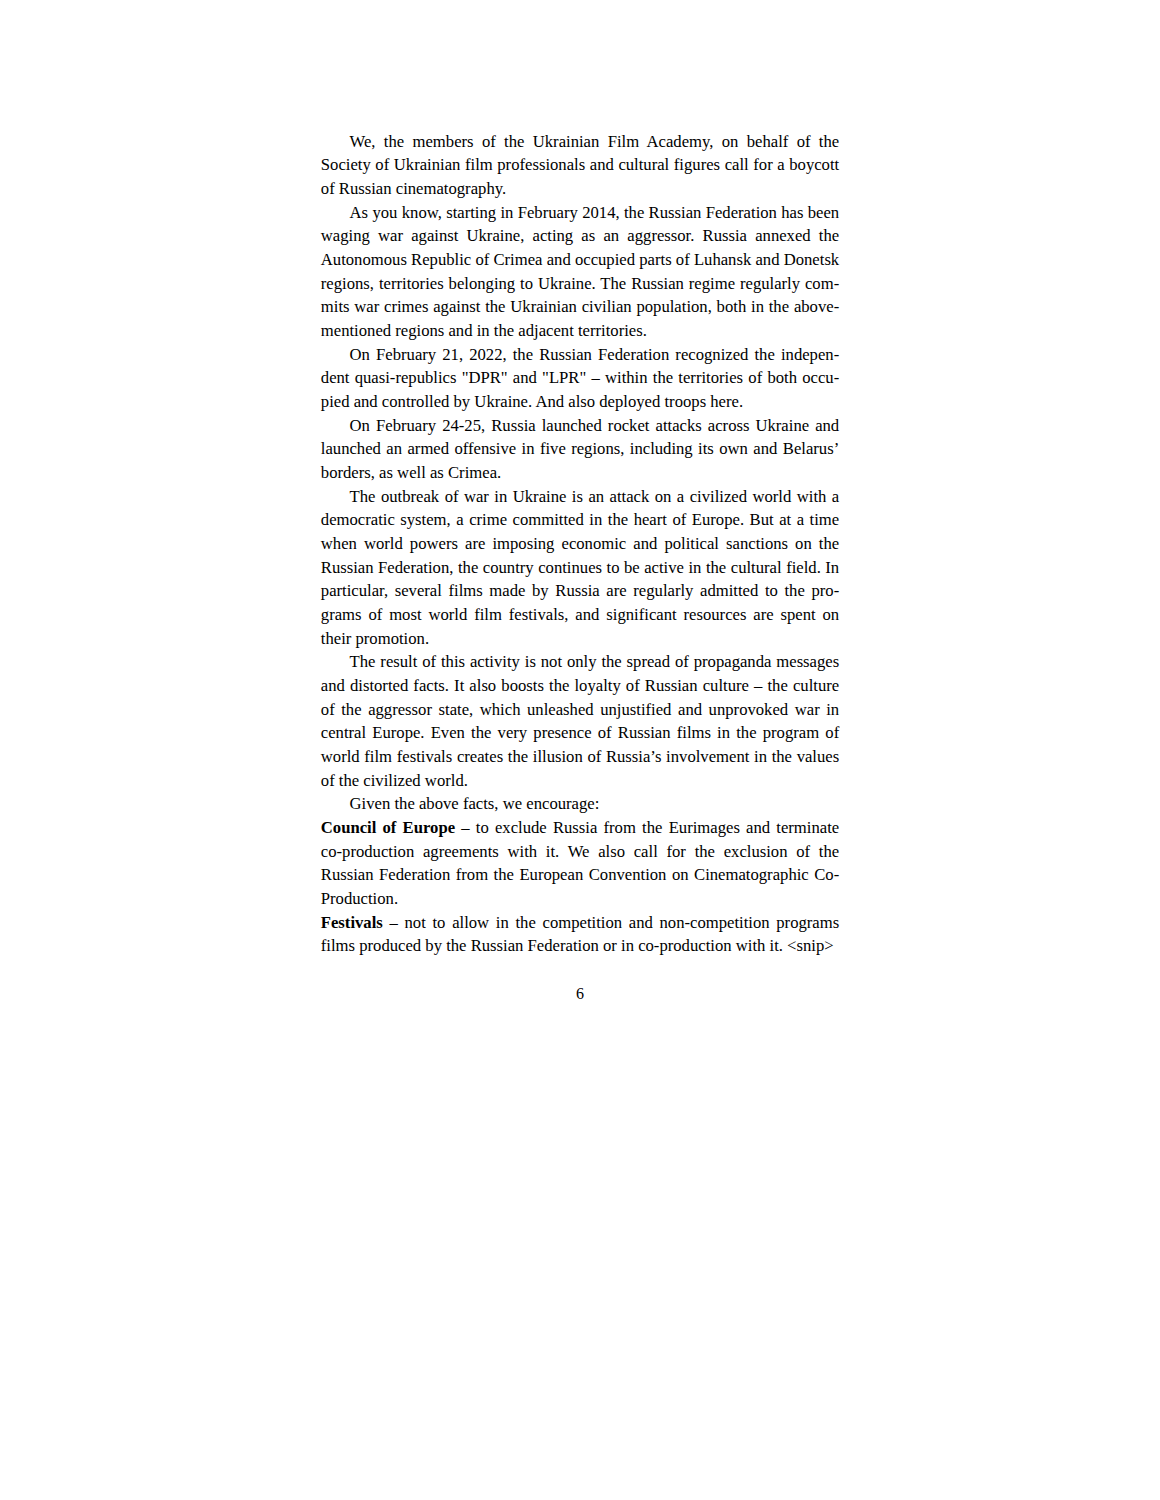We, the members of the Ukrainian Film Academy, on behalf of the Society of Ukrainian film professionals and cultural figures call for a boycott of Russian cinematography.
As you know, starting in February 2014, the Russian Federation has been waging war against Ukraine, acting as an aggressor. Russia annexed the Autonomous Republic of Crimea and occupied parts of Luhansk and Donetsk regions, territories belonging to Ukraine. The Russian regime regularly commits war crimes against the Ukrainian civilian population, both in the above-mentioned regions and in the adjacent territories.
On February 21, 2022, the Russian Federation recognized the independent quasi-republics "DPR" and "LPR" – within the territories of both occupied and controlled by Ukraine. And also deployed troops here.
On February 24-25, Russia launched rocket attacks across Ukraine and launched an armed offensive in five regions, including its own and Belarus’ borders, as well as Crimea.
The outbreak of war in Ukraine is an attack on a civilized world with a democratic system, a crime committed in the heart of Europe. But at a time when world powers are imposing economic and political sanctions on the Russian Federation, the country continues to be active in the cultural field. In particular, several films made by Russia are regularly admitted to the programs of most world film festivals, and significant resources are spent on their promotion.
The result of this activity is not only the spread of propaganda messages and distorted facts. It also boosts the loyalty of Russian culture – the culture of the aggressor state, which unleashed unjustified and unprovoked war in central Europe. Even the very presence of Russian films in the program of world film festivals creates the illusion of Russia’s involvement in the values of the civilized world.
Given the above facts, we encourage:
Council of Europe – to exclude Russia from the Eurimages and terminate co-production agreements with it. We also call for the exclusion of the Russian Federation from the European Convention on Cinematographic Co-Production.
Festivals – not to allow in the competition and non-competition programs films produced by the Russian Federation or in co-production with it. <snip>
6